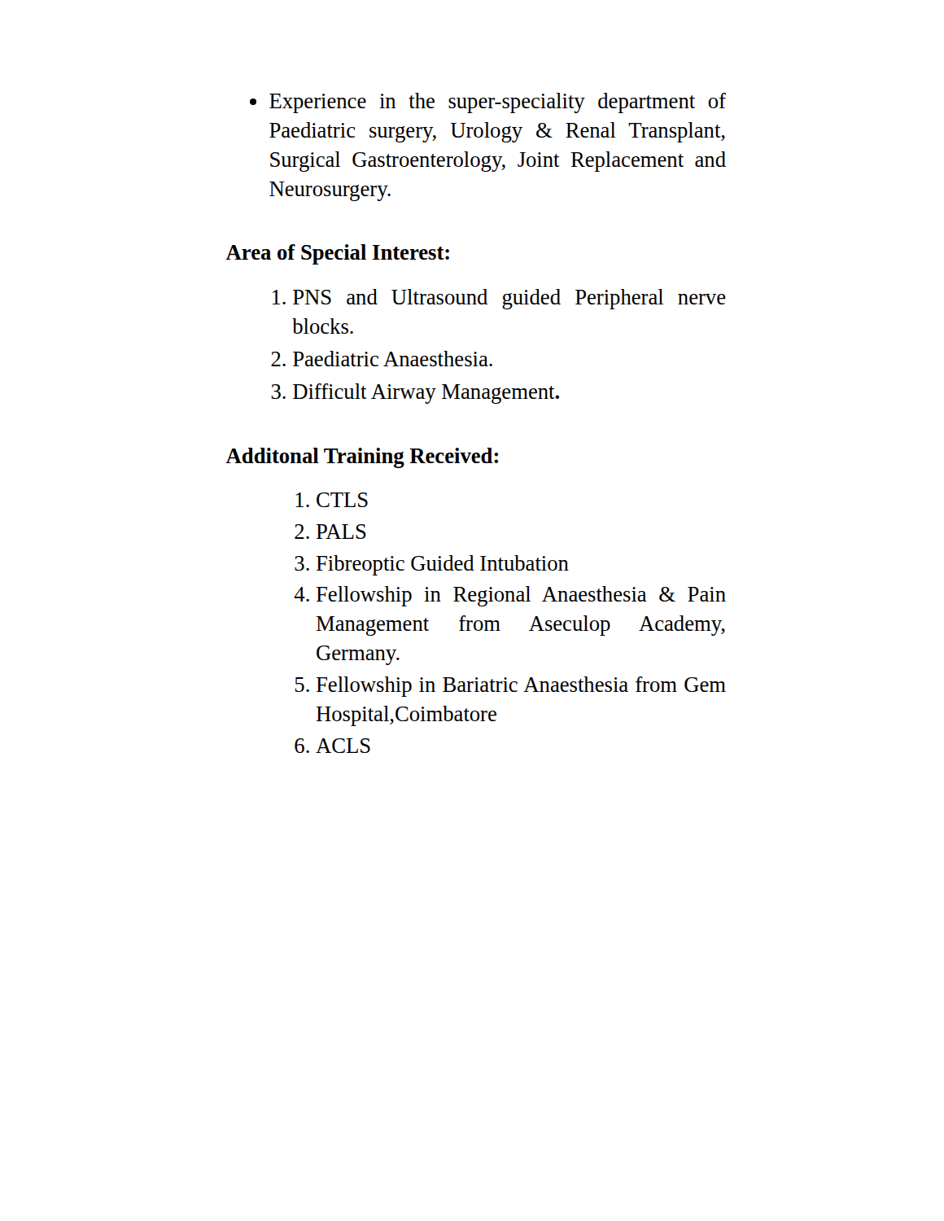Experience in the super-speciality department of Paediatric surgery, Urology & Renal Transplant, Surgical Gastroenterology, Joint Replacement and Neurosurgery.
Area of Special Interest:
PNS and Ultrasound guided Peripheral nerve blocks.
Paediatric Anaesthesia.
Difficult Airway Management.
Additonal Training Received:
CTLS
PALS
Fibreoptic Guided Intubation
Fellowship in Regional Anaesthesia & Pain Management from Aseculop Academy, Germany.
Fellowship in Bariatric Anaesthesia from Gem Hospital,Coimbatore
ACLS